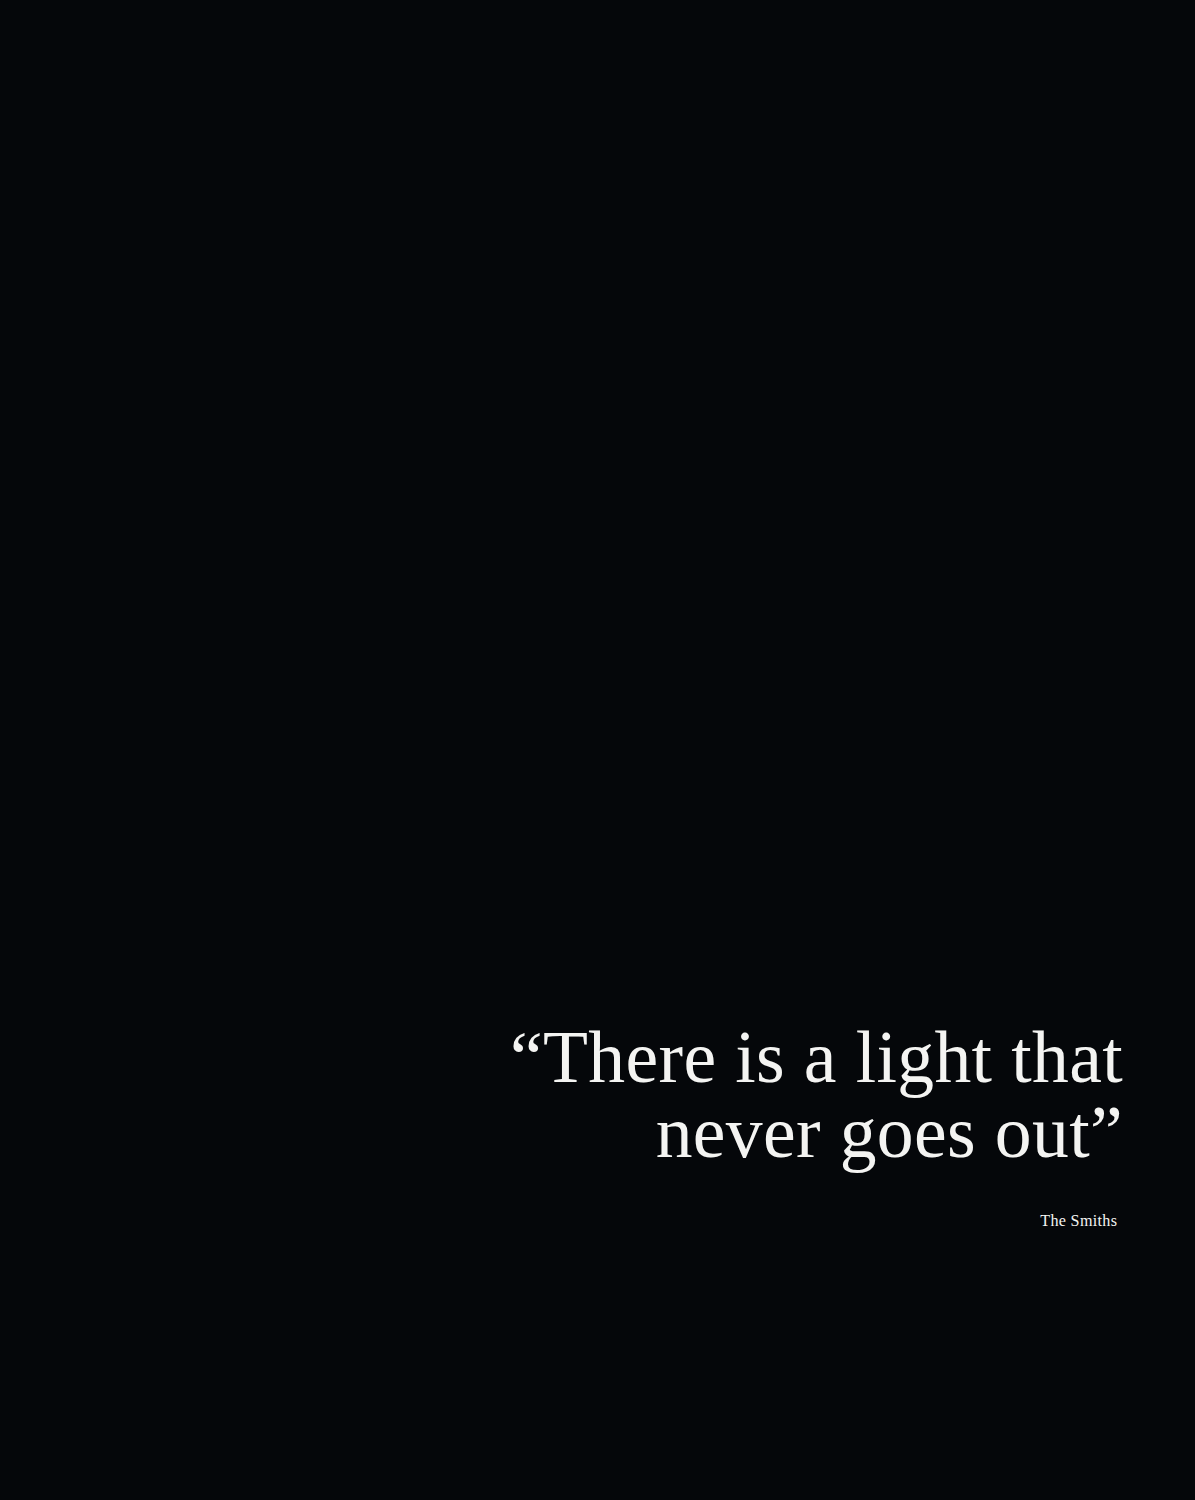“There is a light that never goes out”
The Smiths